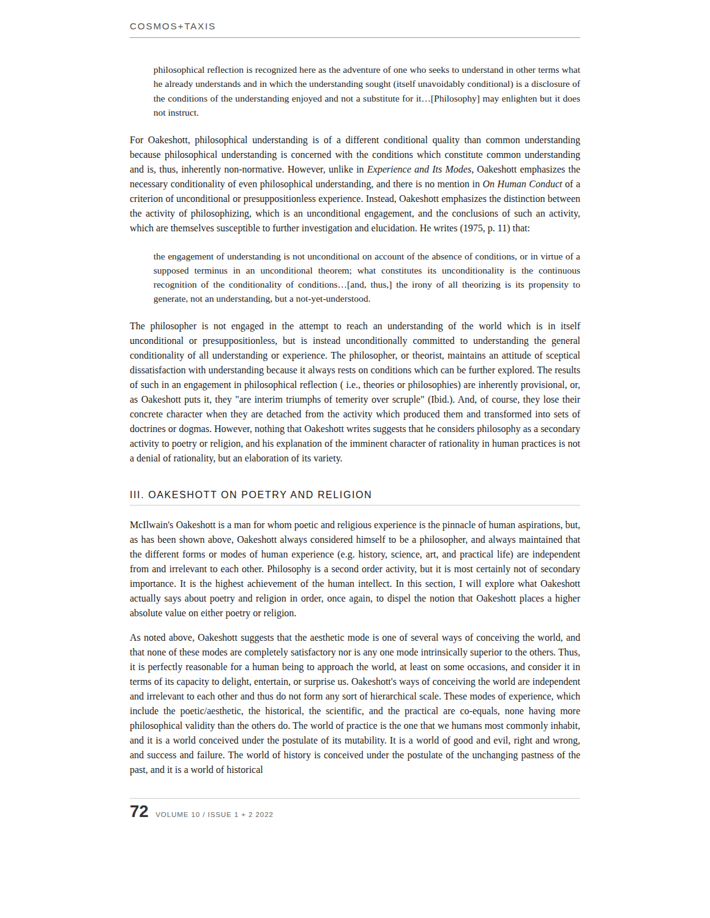COSMOS+TAXIS
philosophical reflection is recognized here as the adventure of one who seeks to understand in other terms what he already understands and in which the understanding sought (itself unavoidably conditional) is a disclosure of the conditions of the understanding enjoyed and not a substitute for it…[Philosophy] may enlighten but it does not instruct.
For Oakeshott, philosophical understanding is of a different conditional quality than common understanding because philosophical understanding is concerned with the conditions which constitute common understanding and is, thus, inherently non-normative. However, unlike in Experience and Its Modes, Oakeshott emphasizes the necessary conditionality of even philosophical understanding, and there is no mention in On Human Conduct of a criterion of unconditional or presuppositionless experience. Instead, Oakeshott emphasizes the distinction between the activity of philosophizing, which is an unconditional engagement, and the conclusions of such an activity, which are themselves susceptible to further investigation and elucidation. He writes (1975, p. 11) that:
the engagement of understanding is not unconditional on account of the absence of conditions, or in virtue of a supposed terminus in an unconditional theorem; what constitutes its unconditionality is the continuous recognition of the conditionality of conditions…[and, thus,] the irony of all theorizing is its propensity to generate, not an understanding, but a not-yet-understood.
The philosopher is not engaged in the attempt to reach an understanding of the world which is in itself unconditional or presuppositionless, but is instead unconditionally committed to understanding the general conditionality of all understanding or experience. The philosopher, or theorist, maintains an attitude of sceptical dissatisfaction with understanding because it always rests on conditions which can be further explored. The results of such in an engagement in philosophical reflection ( i.e., theories or philosophies) are inherently provisional, or, as Oakeshott puts it, they "are interim triumphs of temerity over scruple" (Ibid.). And, of course, they lose their concrete character when they are detached from the activity which produced them and transformed into sets of doctrines or dogmas. However, nothing that Oakeshott writes suggests that he considers philosophy as a secondary activity to poetry or religion, and his explanation of the imminent character of rationality in human practices is not a denial of rationality, but an elaboration of its variety.
III. Oakeshott on Poetry and Religion
McIlwain's Oakeshott is a man for whom poetic and religious experience is the pinnacle of human aspirations, but, as has been shown above, Oakeshott always considered himself to be a philosopher, and always maintained that the different forms or modes of human experience (e.g. history, science, art, and practical life) are independent from and irrelevant to each other. Philosophy is a second order activity, but it is most certainly not of secondary importance. It is the highest achievement of the human intellect. In this section, I will explore what Oakeshott actually says about poetry and religion in order, once again, to dispel the notion that Oakeshott places a higher absolute value on either poetry or religion.
As noted above, Oakeshott suggests that the aesthetic mode is one of several ways of conceiving the world, and that none of these modes are completely satisfactory nor is any one mode intrinsically superior to the others. Thus, it is perfectly reasonable for a human being to approach the world, at least on some occasions, and consider it in terms of its capacity to delight, entertain, or surprise us. Oakeshott's ways of conceiving the world are independent and irrelevant to each other and thus do not form any sort of hierarchical scale. These modes of experience, which include the poetic/aesthetic, the historical, the scientific, and the practical are co-equals, none having more philosophical validity than the others do. The world of practice is the one that we humans most commonly inhabit, and it is a world conceived under the postulate of its mutability. It is a world of good and evil, right and wrong, and success and failure. The world of history is conceived under the postulate of the unchanging pastness of the past, and it is a world of historical
72 VOLUME 10 / ISSUE 1 + 2 2022